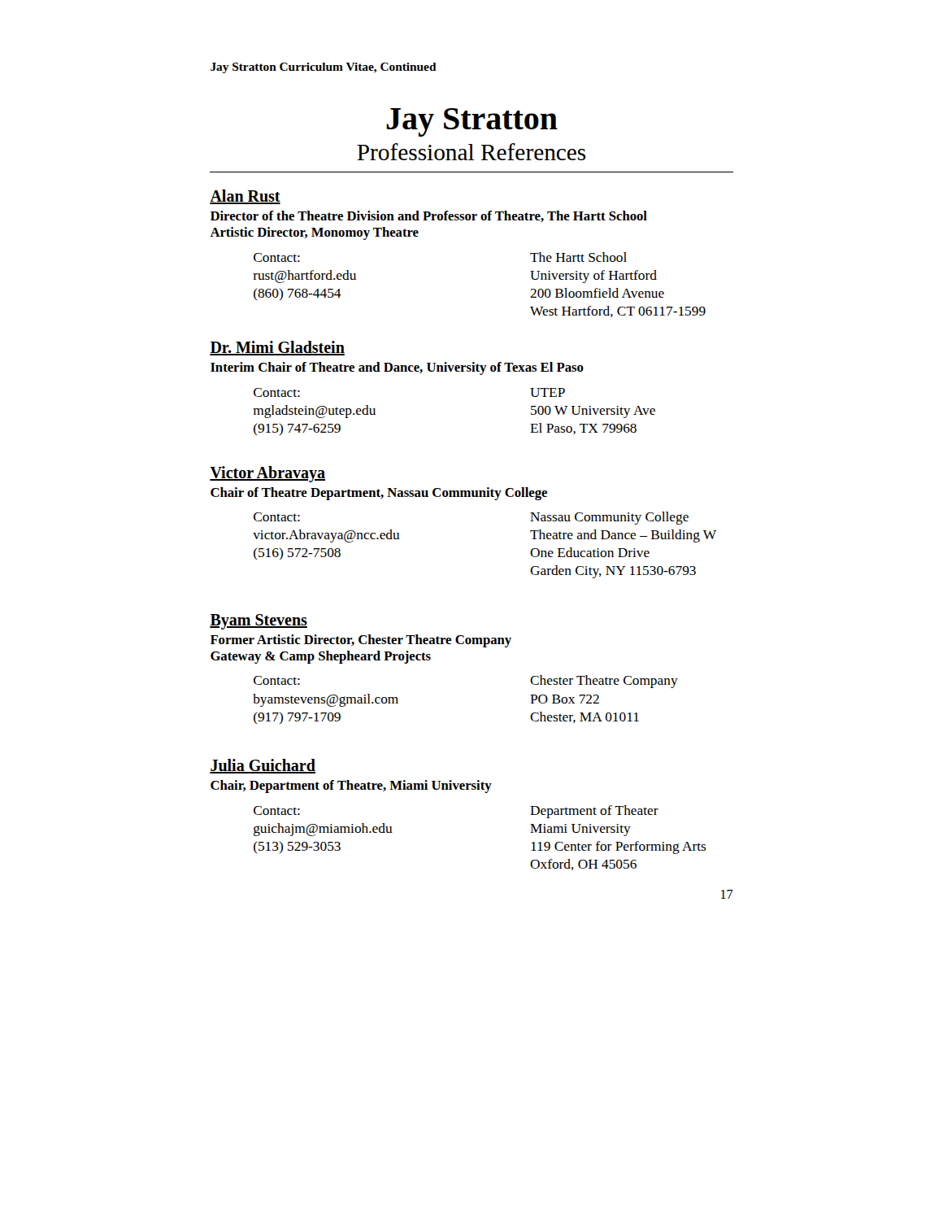Jay Stratton Curriculum Vitae, Continued
Jay Stratton
Professional References
Alan Rust
Director of the Theatre Division and Professor of Theatre, The Hartt School
Artistic Director, Monomoy Theatre
| Contact: | The Hartt School |
| rust@hartford.edu | University of Hartford |
| (860) 768-4454 | 200 Bloomfield Avenue |
| | West Hartford, CT 06117-1599 |
Dr. Mimi Gladstein
Interim Chair of Theatre and Dance, University of Texas El Paso
| Contact: | UTEP |
| mgladstein@utep.edu | 500 W University Ave |
| (915) 747-6259 | El Paso, TX 79968 |
Victor Abravaya
Chair of Theatre Department, Nassau Community College
| Contact: | Nassau Community College |
| victor.Abravaya@ncc.edu | Theatre and Dance – Building W |
| (516) 572-7508 | One Education Drive |
| | Garden City, NY 11530-6793 |
Byam Stevens
Former Artistic Director, Chester Theatre Company
Gateway & Camp Shepheard Projects
| Contact: | Chester Theatre Company |
| byamstevens@gmail.com | PO Box 722 |
| (917) 797-1709 | Chester, MA 01011 |
Julia Guichard
Chair, Department of Theatre, Miami University
| Contact: | Department of Theater |
| guichajm@miamioh.edu | Miami University |
| (513) 529-3053 | 119 Center for Performing Arts |
| | Oxford, OH 45056 |
17